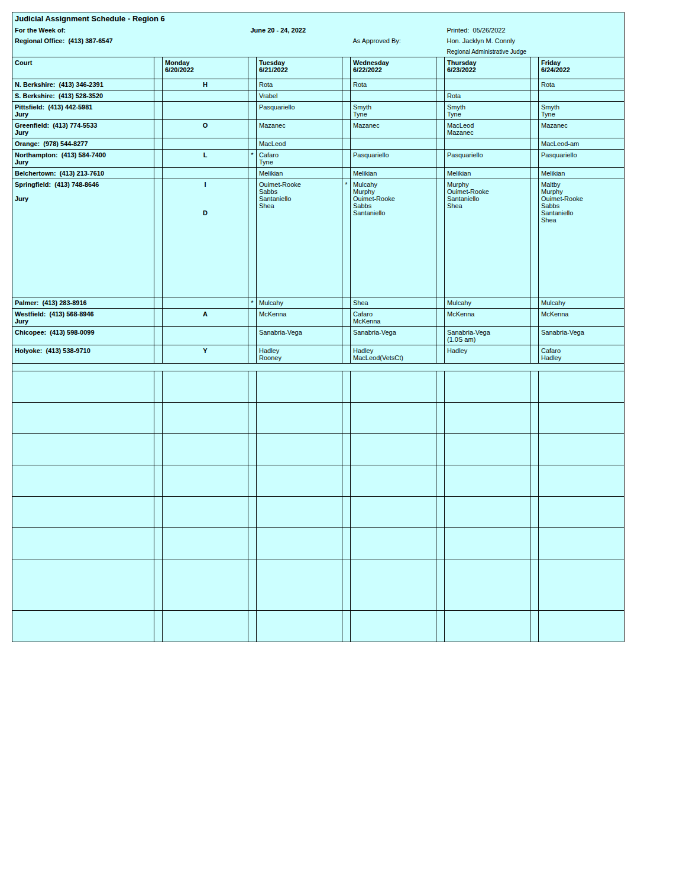| Judicial Assignment Schedule - Region 6 |
| For the Week of: | June 20 - 24, 2022 | | Printed: 05/26/2022 |
| Regional Office: (413) 387-6547 | | As Approved By: | Hon. Jacklyn M. Connly |
| | Regional Administrative Judge |
| Court | | Monday 6/20/2022 | | Tuesday 6/21/2022 | | Wednesday 6/22/2022 | | Thursday 6/23/2022 | | Friday 6/24/2022 |
| N. Berkshire: (413) 346-2391 | | H | | Rota | | Rota | | | | Rota |
| S. Berkshire: (413) 528-3520 | | | | Vrabel | | | | Rota | | |
| Pittsfield: (413) 442-5981 Jury | | | | Pasquariello | | Smyth Tyne | | Smyth Tyne | | Smyth Tyne |
| Greenfield: (413) 774-5533 Jury | | O | | Mazanec | | Mazanec | | MacLeod Mazanec | | Mazanec |
| Orange: (978) 544-8277 | | | | MacLeod | | | | | | MacLeod-am |
| Northampton: (413) 584-7400 Jury | | L | * | Cafaro Tyne | | Pasquariello | | Pasquariello | | Pasquariello |
| Belchertown: (413) 213-7610 | | | | Melikian | | Melikian | | Melikian | | Melikian |
| Springfield: (413) 748-8646 Jury | | I D | | Ouimet-Rooke Sabbs Santaniello Shea | * | Mulcahy Murphy Ouimet-Rooke Sabbs Santaniello | | Murphy Ouimet-Rooke Santaniello Shea | | Maltby Murphy Ouimet-Rooke Sabbs Santaniello Shea |
| Palmer: (413) 283-8916 | | | * | Mulcahy | | Shea | | Mulcahy | | Mulcahy |
| Westfield: (413) 568-8946 Jury | | A | | McKenna | | Cafaro McKenna | | McKenna | | McKenna |
| Chicopee: (413) 598-0099 | | | | Sanabria-Vega | | Sanabria-Vega | | Sanabria-Vega (1.0S am) | | Sanabria-Vega |
| Holyoke: (413) 538-9710 | | Y | | Hadley Rooney | | Hadley MacLeod(VetsCt) | | Hadley | | Cafaro Hadley |